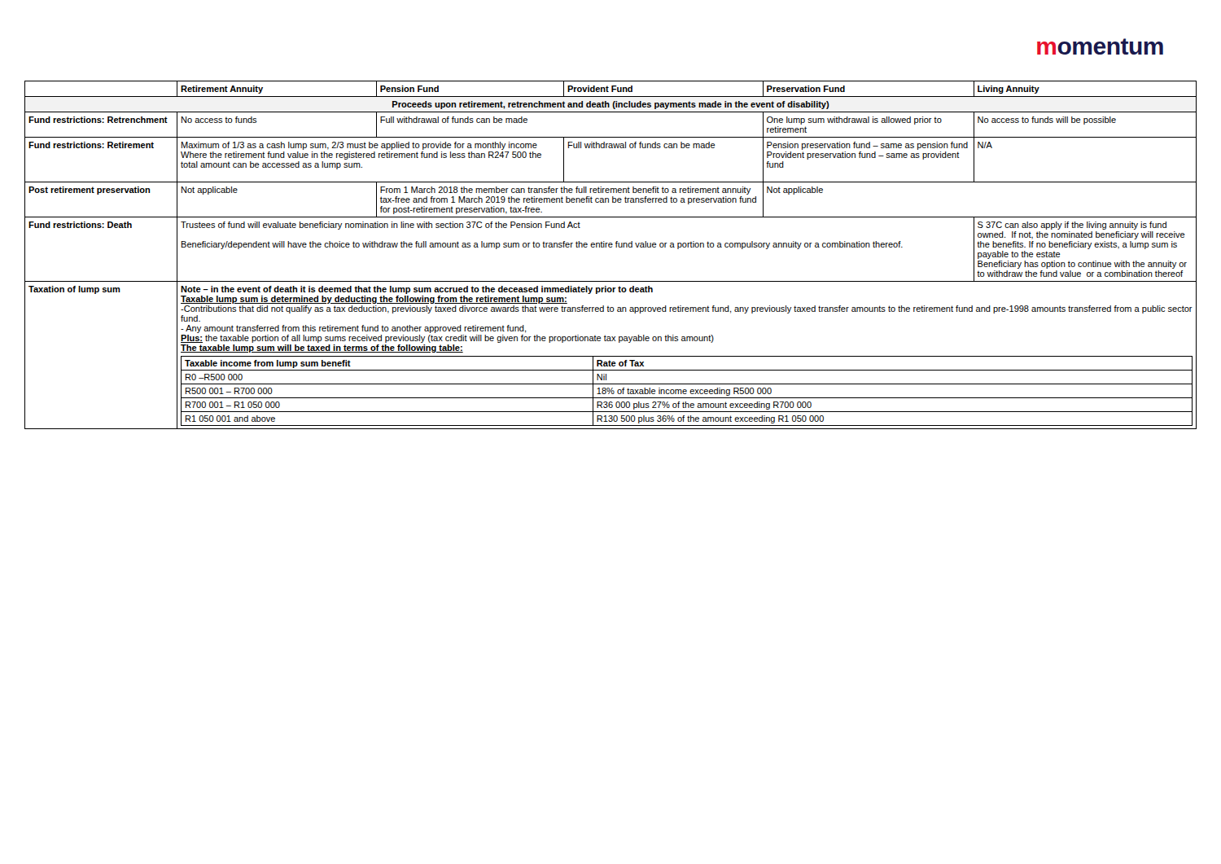momentum
| | Retirement Annuity | Pension Fund | Provident Fund | Preservation Fund | Living Annuity |
| --- | --- | --- | --- | --- | --- |
| Proceeds upon retirement, retrenchment and death (includes payments made in the event of disability) |
| Fund restrictions: Retrenchment | No access to funds | Full withdrawal of funds can be made | One lump sum withdrawal is allowed prior to retirement | No access to funds will be possible |
| Fund restrictions: Retirement | Maximum of 1/3 as a cash lump sum, 2/3 must be applied to provide for a monthly income Where the retirement fund value in the registered retirement fund is less than R247 500 the total amount can be accessed as a lump sum. | Full withdrawal of funds can be made | Pension preservation fund – same as pension fund Provident preservation fund – same as provident fund | N/A |
| Post retirement preservation | Not applicable | From 1 March 2018 the member can transfer the full retirement benefit to a retirement annuity tax-free and from 1 March 2019 the retirement benefit can be transferred to a preservation fund for post-retirement preservation, tax-free. | Not applicable |
| Fund restrictions: Death | Trustees of fund will evaluate beneficiary nomination in line with section 37C of the Pension Fund Act Beneficiary/dependent will have the choice to withdraw the full amount as a lump sum or to transfer the entire fund value or a portion to a compulsory annuity or a combination thereof. | S 37C can also apply if the living annuity is fund owned. If not, the nominated beneficiary will receive the benefits. If no beneficiary exists, a lump sum is payable to the estate Beneficiary has option to continue with the annuity or to withdraw the fund value or a combination thereof |
| Taxation of lump sum | Note – in the event of death it is deemed that the lump sum accrued to the deceased immediately prior to death Taxable lump sum is determined by deducting the following from the retirement lump sum: -Contributions that did not qualify as a tax deduction, previously taxed divorce awards that were transferred to an approved retirement fund, any previously taxed transfer amounts to the retirement fund and pre-1998 amounts transferred from a public sector fund. - Any amount transferred from this retirement fund to another approved retirement fund, Plus: the taxable portion of all lump sums received previously (tax credit will be given for the proportionate tax payable on this amount) The taxable lump sum will be taxed in terms of the following table: / Taxable income from lump sum benefit / Rate of Tax / / --- / --- / / R0 –R500 000 / Nil / / R500 001 – R700 000 / 18% of taxable income exceeding R500 000 / / R700 001 – R1 050 000 / R36 000 plus 27% of the amount exceeding R700 000 / / R1 050 001 and above / R130 500 plus 36% of the amount exceeding R1 050 000 / |